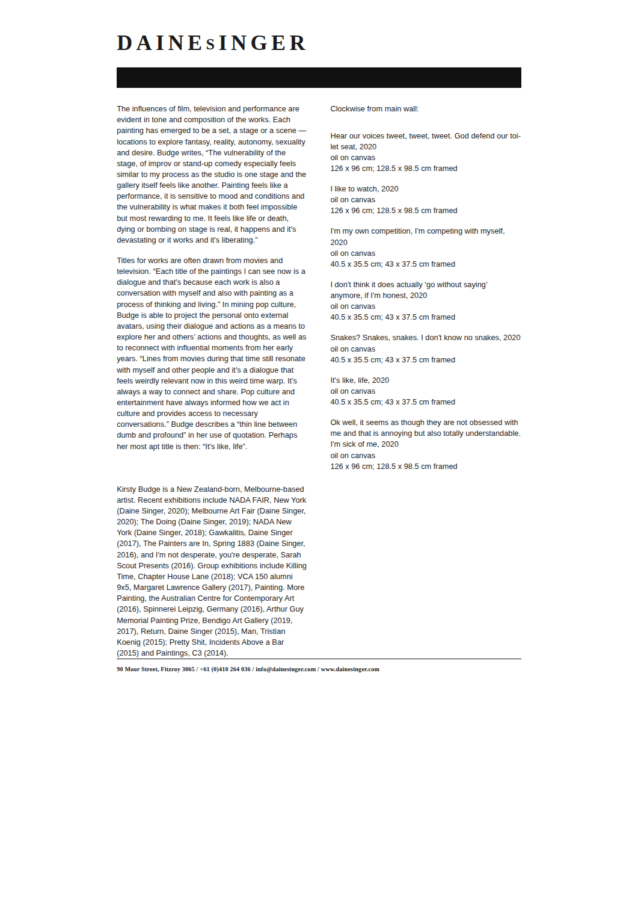DAINESINGER
The influences of film, television and performance are evident in tone and composition of the works. Each painting has emerged to be a set, a stage or a scene — locations to explore fantasy, reality, autonomy, sexuality and desire. Budge writes, “The vulnerability of the stage, of improv or stand-up comedy especially feels similar to my process as the studio is one stage and the gallery itself feels like another. Painting feels like a performance, it is sensitive to mood and conditions and the vulnerability is what makes it both feel impossible but most rewarding to me. It feels like life or death, dying or bombing on stage is real, it happens and it's devastating or it works and it's liberating.”
Titles for works are often drawn from movies and television. “Each title of the paintings I can see now is a dialogue and that's because each work is also a conversation with myself and also with painting as a process of thinking and living.” In mining pop culture, Budge is able to project the personal onto external avatars, using their dialogue and actions as a means to explore her and others’ actions and thoughts, as well as to reconnect with influential moments from her early years. “Lines from movies during that time still resonate with myself and other people and it's a dialogue that feels weirdly relevant now in this weird time warp. It's always a way to connect and share. Pop culture and entertainment have always informed how we act in culture and provides access to necessary conversations.” Budge describes a “thin line between dumb and profound” in her use of quotation. Perhaps her most apt title is then: “It's like, life”.
Kirsty Budge is a New Zealand-born, Melbourne-based artist. Recent exhibitions include NADA FAIR, New York (Daine Singer, 2020); Melbourne Art Fair (Daine Singer, 2020); The Doing (Daine Singer, 2019); NADA New York (Daine Singer, 2018); Gawkalitis, Daine Singer (2017), The Painters are In, Spring 1883 (Daine Singer, 2016), and I'm not desperate, you're desperate, Sarah Scout Presents (2016). Group exhibitions include Killing Time, Chapter House Lane (2018); VCA 150 alumni 9x5, Margaret Lawrence Gallery (2017), Painting. More Painting, the Australian Centre for Contemporary Art (2016), Spinnerei Leipzig, Germany (2016), Arthur Guy Memorial Painting Prize, Bendigo Art Gallery (2019, 2017), Return, Daine Singer (2015), Man, Tristian Koenig (2015); Pretty Shit, Incidents Above a Bar (2015) and Paintings, C3 (2014).
Clockwise from main wall:
Hear our voices tweet, tweet, tweet. God defend our toi-let seat, 2020
oil on canvas
126 x 96 cm; 128.5 x 98.5 cm framed
I like to watch, 2020
oil on canvas
126 x 96 cm; 128.5 x 98.5 cm framed
I'm my own competition, I'm competing with myself, 2020
oil on canvas
40.5 x 35.5 cm; 43 x 37.5 cm framed
I don't think it does actually ‘go without saying’ anymore, if I'm honest, 2020
oil on canvas
40.5 x 35.5 cm; 43 x 37.5 cm framed
Snakes? Snakes, snakes. I don't know no snakes, 2020
oil on canvas
40.5 x 35.5 cm; 43 x 37.5 cm framed
It's like, life, 2020
oil on canvas
40.5 x 35.5 cm; 43 x 37.5 cm framed
Ok well, it seems as though they are not obsessed with me and that is annoying but also totally understandable. I'm sick of me, 2020
oil on canvas
126 x 96 cm; 128.5 x 98.5 cm framed
90 Moor Street, Fitzroy 3065 / +61 (0)410 264 036 / info@dainesinger.com / www.dainesinger.com